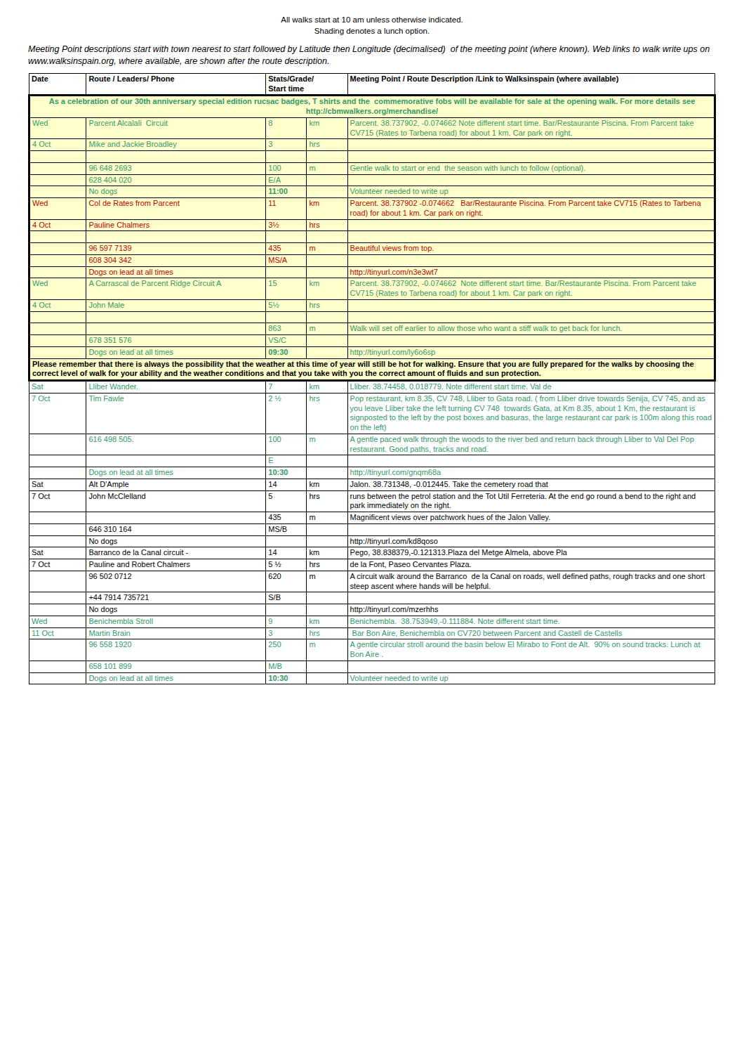All walks start at 10 am unless otherwise indicated.
Shading denotes a lunch option.
Meeting Point descriptions start with town nearest to start followed by Latitude then Longitude (decimalised) of the meeting point (where known). Web links to walk write ups on www.walksinspain.org, where available, are shown after the route description.
| Date | Route / Leaders/ Phone | Stats/Grade/ Start time | Meeting Point / Route Description /Link to Walksinspain (where available) |
| --- | --- | --- | --- |
| As a celebration of our 30th anniversary special edition rucsac badges, T shirts and the commemorative fobs will be available for sale at the opening walk. For more details see http://cbmwalkers.org/merchandise/ |
| Wed | Parcent Alcalali Circuit | 8 | km | Parcent. 38.737902, -0.074662 Note different start time. Bar/Restaurante Piscina. From Parcent take CV715 (Rates to Tarbena road) for about 1 km. Car park on right. |
| 4 Oct | Mike and Jackie Broadley | 3 | hrs | |
| | 96 648 2693 | 100 | m | Gentle walk to start or end the season with lunch to follow (optional). |
| | 628 404 020 | E/A | | |
| | No dogs | 11:00 | | Volunteer needed to write up |
| Wed | Col de Rates from Parcent | 11 | km | Parcent. 38.737902 -0.074662 Bar/Restaurante Piscina. From Parcent take CV715 (Rates to Tarbena road) for about 1 km. Car park on right. |
| 4 Oct | Pauline Chalmers | 3½ | hrs | |
| | 96 597 7139 | 435 | m | Beautiful views from top. |
| | 608 304 342 | MS/A | | |
| | Dogs on lead at all times | | | http://tinyurl.com/n3e3wt7 |
| Wed | A Carrascal de Parcent Ridge Circuit A | 15 | km | Parcent. 38.737902, -0.074662 Note different start time. Bar/Restaurante Piscina. From Parcent take CV715 (Rates to Tarbena road) for about 1 km. Car park on right. |
| 4 Oct | John Male | 5½ | hrs | |
| | | 863 | m | Walk will set off earlier to allow those who want a stiff walk to get back for lunch. |
| | 678 351 576 | VS/C | | |
| | Dogs on lead at all times | 09:30 | | http://tinyurl.com/ly6o6sp |
| Please remember that there is always the possibility that the weather at this time of year will still be hot for walking. Ensure that you are fully prepared for the walks by choosing the correct level of walk for your ability and the weather conditions and that you take with you the correct amount of fluids and sun protection. |
| Sat | Lliber Wander. | 7 | km | Lliber. 38.74458, 0.018779. Note different start time. Val de |
| 7 Oct | Tim Fawle | 2 ½ | hrs | Pop restaurant, km 8.35, CV 748, Lliber to Gata road. ( from Lliber drive towards Senija, CV 745, and as you leave Lliber take the left turning CV 748 towards Gata, at Km 8.35, about 1 Km, the restaurant is signposted to the left by the post boxes and basuras, the large restaurant car park is 100m along this road on the left) |
| | 616 498 505. | 100 | m | A gentle paced walk through the woods to the river bed and return back through Lliber to Val Del Pop restaurant. Good paths, tracks and road. |
| | | E | | |
| | Dogs on lead at all times | 10:30 | | http://tinyurl.com/gnqm68a |
| Sat | Alt D'Ample | 14 | km | Jalon. 38.731348, -0.012445. Take the cemetery road that |
| 7 Oct | John McClelland | 5 | hrs | runs between the petrol station and the Tot Util Ferreteria. At the end go round a bend to the right and park immediately on the right. |
| | | 435 | m | Magnificent views over patchwork hues of the Jalon Valley. |
| | 646 310 164 | MS/B | | |
| | No dogs | | | http://tinyurl.com/kd8qoso |
| Sat | Barranco de la Canal circuit - | 14 | km | Pego, 38.838379,-0.121313.Plaza del Metge Almela, above Pla |
| 7 Oct | Pauline and Robert Chalmers | 5 ½ | hrs | de la Font, Paseo Cervantes Plaza. |
| | 96 502 0712 | 620 | m | A circuit walk around the Barranco de la Canal on roads, well defined paths, rough tracks and one short steep ascent where hands will be helpful. |
| | +44 7914 735721 | S/B | | |
| | No dogs | | | http://tinyurl.com/mzerhhs |
| Wed | Benichembla Stroll | 9 | km | Benichembla. 38.753949,-0.111884. Note different start time. |
| 11 Oct | Martin Brain | 3 | hrs | Bar Bon Aire, Benichembla on CV720 between Parcent and Castell de Castells |
| | 96 558 1920 | 250 | m | A gentle circular stroll around the basin below El Mirabo to Font de Alt. 90% on sound tracks. Lunch at Bon Aire . |
| | 658 101 899 | M/B | | |
| | Dogs on lead at all times | 10:30 | | Volunteer needed to write up |